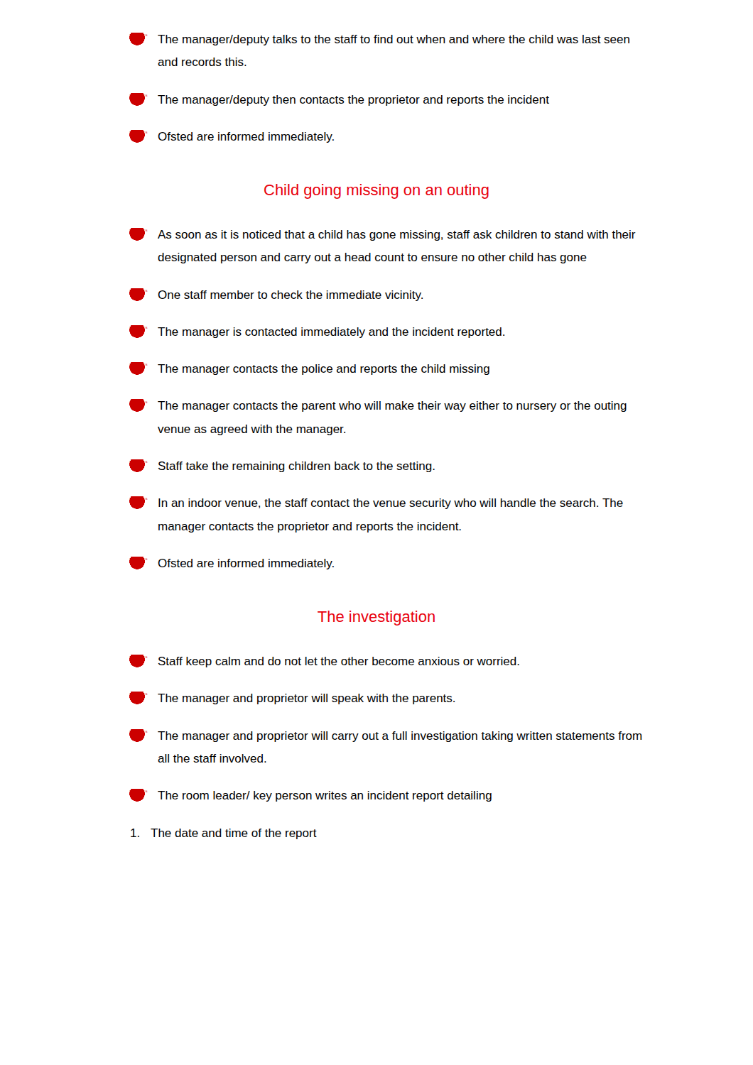The manager/deputy talks to the staff to find out when and where the child was last seen and records this.
The manager/deputy then contacts the proprietor and reports the incident
Ofsted are informed immediately.
Child going missing on an outing
As soon as it is noticed that a child has gone missing, staff ask children to stand with their designated person and carry out a head count to ensure no other child has gone
One staff member to check the immediate vicinity.
The manager is contacted immediately and the incident reported.
The manager contacts the police and reports the child missing
The manager contacts the parent who will make their way either to nursery or the outing venue as agreed with the manager.
Staff take the remaining children back to the setting.
In an indoor venue, the staff contact the venue security who will handle the search. The manager contacts the proprietor and reports the incident.
Ofsted are informed immediately.
The investigation
Staff keep calm and do not let the other become anxious or worried.
The manager and proprietor will speak with the parents.
The manager and proprietor will carry out a full investigation taking written statements from all the staff involved.
The room leader/ key person writes an incident report detailing
The date and time of the report